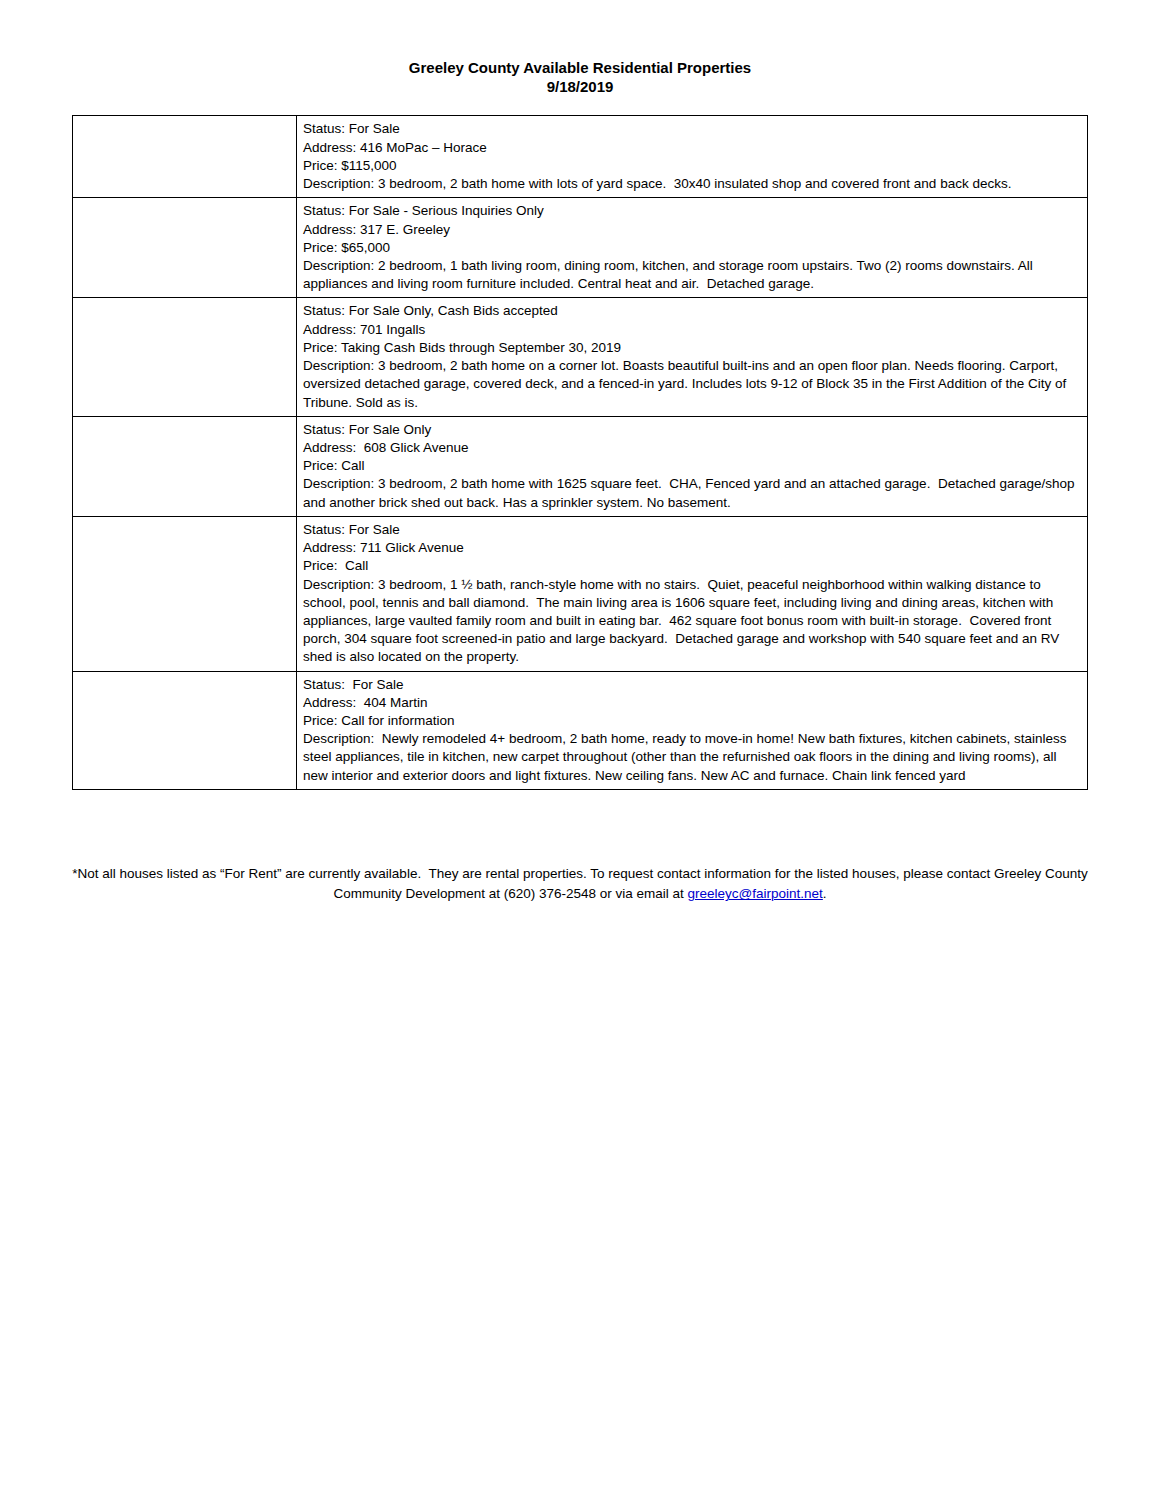Greeley County Available Residential Properties
9/18/2019
| | Status: For Sale Address: 416 MoPac – Horace Price: $115,000 Description: 3 bedroom, 2 bath home with lots of yard space. 30x40 insulated shop and covered front and back decks. |
| | Status: For Sale - Serious Inquiries Only Address: 317 E. Greeley Price: $65,000 Description: 2 bedroom, 1 bath living room, dining room, kitchen, and storage room upstairs. Two (2) rooms downstairs. All appliances and living room furniture included. Central heat and air. Detached garage. |
| | Status: For Sale Only, Cash Bids accepted Address: 701 Ingalls Price: Taking Cash Bids through September 30, 2019 Description: 3 bedroom, 2 bath home on a corner lot. Boasts beautiful built-ins and an open floor plan. Needs flooring. Carport, oversized detached garage, covered deck, and a fenced-in yard. Includes lots 9-12 of Block 35 in the First Addition of the City of Tribune. Sold as is. |
| | Status: For Sale Only Address: 608 Glick Avenue Price: Call Description: 3 bedroom, 2 bath home with 1625 square feet. CHA, Fenced yard and an attached garage. Detached garage/shop and another brick shed out back. Has a sprinkler system. No basement. |
| | Status: For Sale Address: 711 Glick Avenue Price: Call Description: 3 bedroom, 1 ½ bath, ranch-style home with no stairs. Quiet, peaceful neighborhood within walking distance to school, pool, tennis and ball diamond. The main living area is 1606 square feet, including living and dining areas, kitchen with appliances, large vaulted family room and built in eating bar. 462 square foot bonus room with built-in storage. Covered front porch, 304 square foot screened-in patio and large backyard. Detached garage and workshop with 540 square feet and an RV shed is also located on the property. |
| | Status: For Sale Address: 404 Martin Price: Call for information Description: Newly remodeled 4+ bedroom, 2 bath home, ready to move-in home! New bath fixtures, kitchen cabinets, stainless steel appliances, tile in kitchen, new carpet throughout (other than the refurnished oak floors in the dining and living rooms), all new interior and exterior doors and light fixtures. New ceiling fans. New AC and furnace. Chain link fenced yard |
*Not all houses listed as “For Rent” are currently available. They are rental properties. To request contact information for the listed houses, please contact Greeley County Community Development at (620) 376-2548 or via email at greeleyc@fairpoint.net.